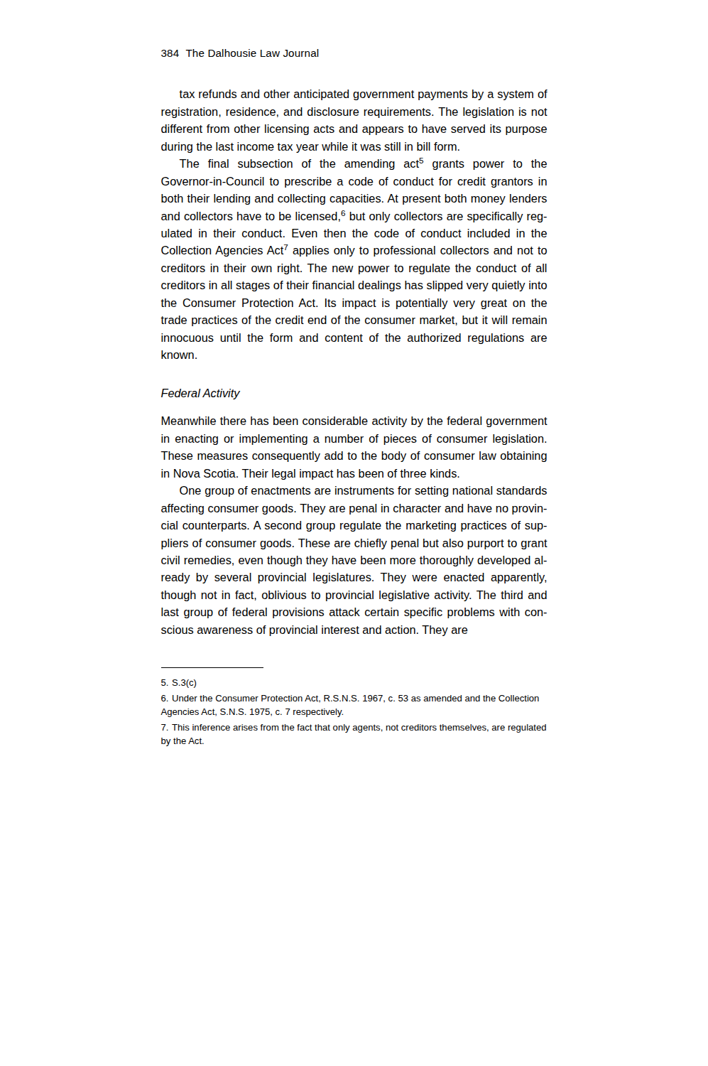384 The Dalhousie Law Journal
tax refunds and other anticipated government payments by a system of registration, residence, and disclosure requirements. The legislation is not different from other licensing acts and appears to have served its purpose during the last income tax year while it was still in bill form.
The final subsection of the amending act5 grants power to the Governor-in-Council to prescribe a code of conduct for credit grantors in both their lending and collecting capacities. At present both money lenders and collectors have to be licensed,6 but only collectors are specifically regulated in their conduct. Even then the code of conduct included in the Collection Agencies Act7 applies only to professional collectors and not to creditors in their own right. The new power to regulate the conduct of all creditors in all stages of their financial dealings has slipped very quietly into the Consumer Protection Act. Its impact is potentially very great on the trade practices of the credit end of the consumer market, but it will remain innocuous until the form and content of the authorized regulations are known.
Federal Activity
Meanwhile there has been considerable activity by the federal government in enacting or implementing a number of pieces of consumer legislation. These measures consequently add to the body of consumer law obtaining in Nova Scotia. Their legal impact has been of three kinds.
One group of enactments are instruments for setting national standards affecting consumer goods. They are penal in character and have no provincial counterparts. A second group regulate the marketing practices of suppliers of consumer goods. These are chiefly penal but also purport to grant civil remedies, even though they have been more thoroughly developed already by several provincial legislatures. They were enacted apparently, though not in fact, oblivious to provincial legislative activity. The third and last group of federal provisions attack certain specific problems with conscious awareness of provincial interest and action. They are
5. S.3(c)
6. Under the Consumer Protection Act, R.S.N.S. 1967, c. 53 as amended and the Collection Agencies Act, S.N.S. 1975, c. 7 respectively.
7. This inference arises from the fact that only agents, not creditors themselves, are regulated by the Act.